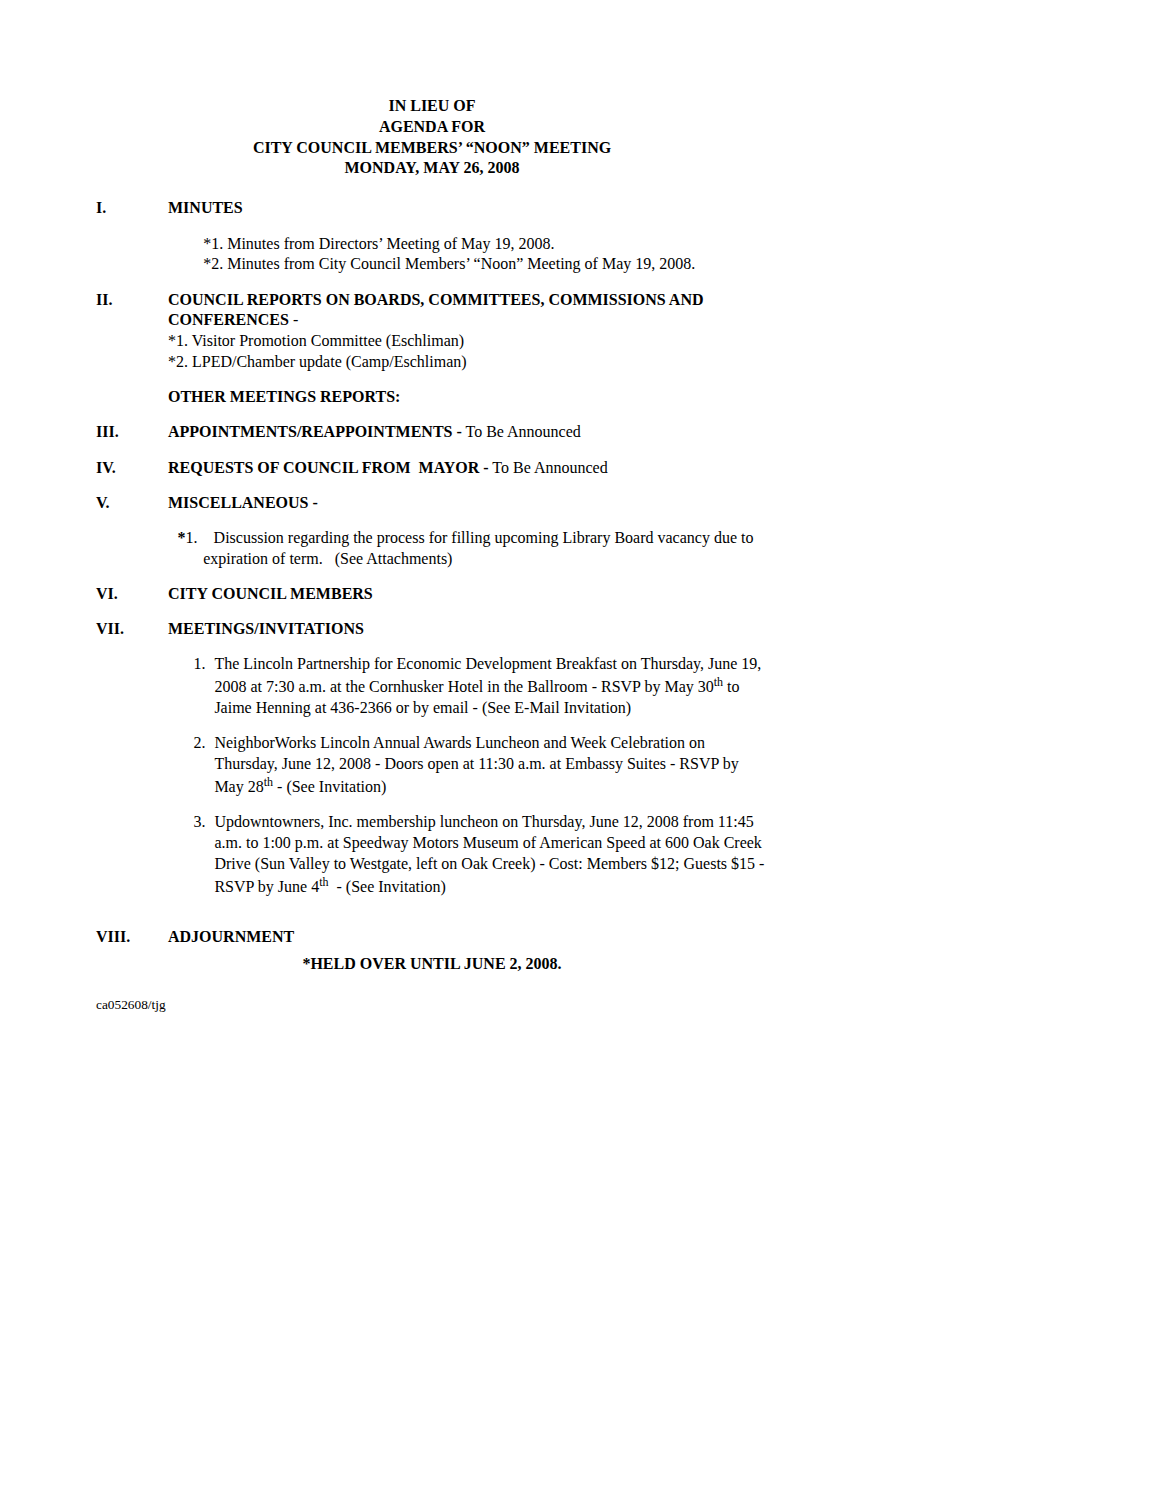IN LIEU OF
AGENDA FOR
CITY COUNCIL MEMBERS’ “NOON” MEETING
MONDAY, MAY 26, 2008
| I. | MINUTES *1. Minutes from Directors’ Meeting of May 19, 2008. *2. Minutes from City Council Members’ “Noon” Meeting of May 19, 2008. |
| II. | COUNCIL REPORTS ON BOARDS, COMMITTEES, COMMISSIONS AND CONFERENCES - *1. Visitor Promotion Committee (Eschliman) *2. LPED/Chamber update (Camp/Eschliman) |
| | OTHER MEETINGS REPORTS: |
| III. | APPOINTMENTS/REAPPOINTMENTS - To Be Announced |
| IV. | REQUESTS OF COUNCIL FROM MAYOR - To Be Announced |
| V. | MISCELLANEOUS - * 1. Discussion regarding the process for filling upcoming Library Board vacancy due to expiration of term. (See Attachments) |
| VI. | CITY COUNCIL MEMBERS |
| VII. | MEETINGS/INVITATIONS The Lincoln Partnership for Economic Development Breakfast on Thursday, June 19, 2008 at 7:30 a.m. at the Cornhusker Hotel in the Ballroom - RSVP by May 30 th to Jaime Henning at 436-2366 or by email - (See E-Mail Invitation) NeighborWorks Lincoln Annual Awards Luncheon and Week Celebration on Thursday, June 12, 2008 - Doors open at 11:30 a.m. at Embassy Suites - RSVP by May 28 th - (See Invitation) Updowntowners, Inc. membership luncheon on Thursday, June 12, 2008 from 11:45 a.m. to 1:00 p.m. at Speedway Motors Museum of American Speed at 600 Oak Creek Drive (Sun Valley to Westgate, left on Oak Creek) - Cost: Members $12; Guests $15 - RSVP by June 4 th - (See Invitation) |
| VIII. | ADJOURNMENT |
*HELD OVER UNTIL JUNE 2, 2008.
ca052608/tjg